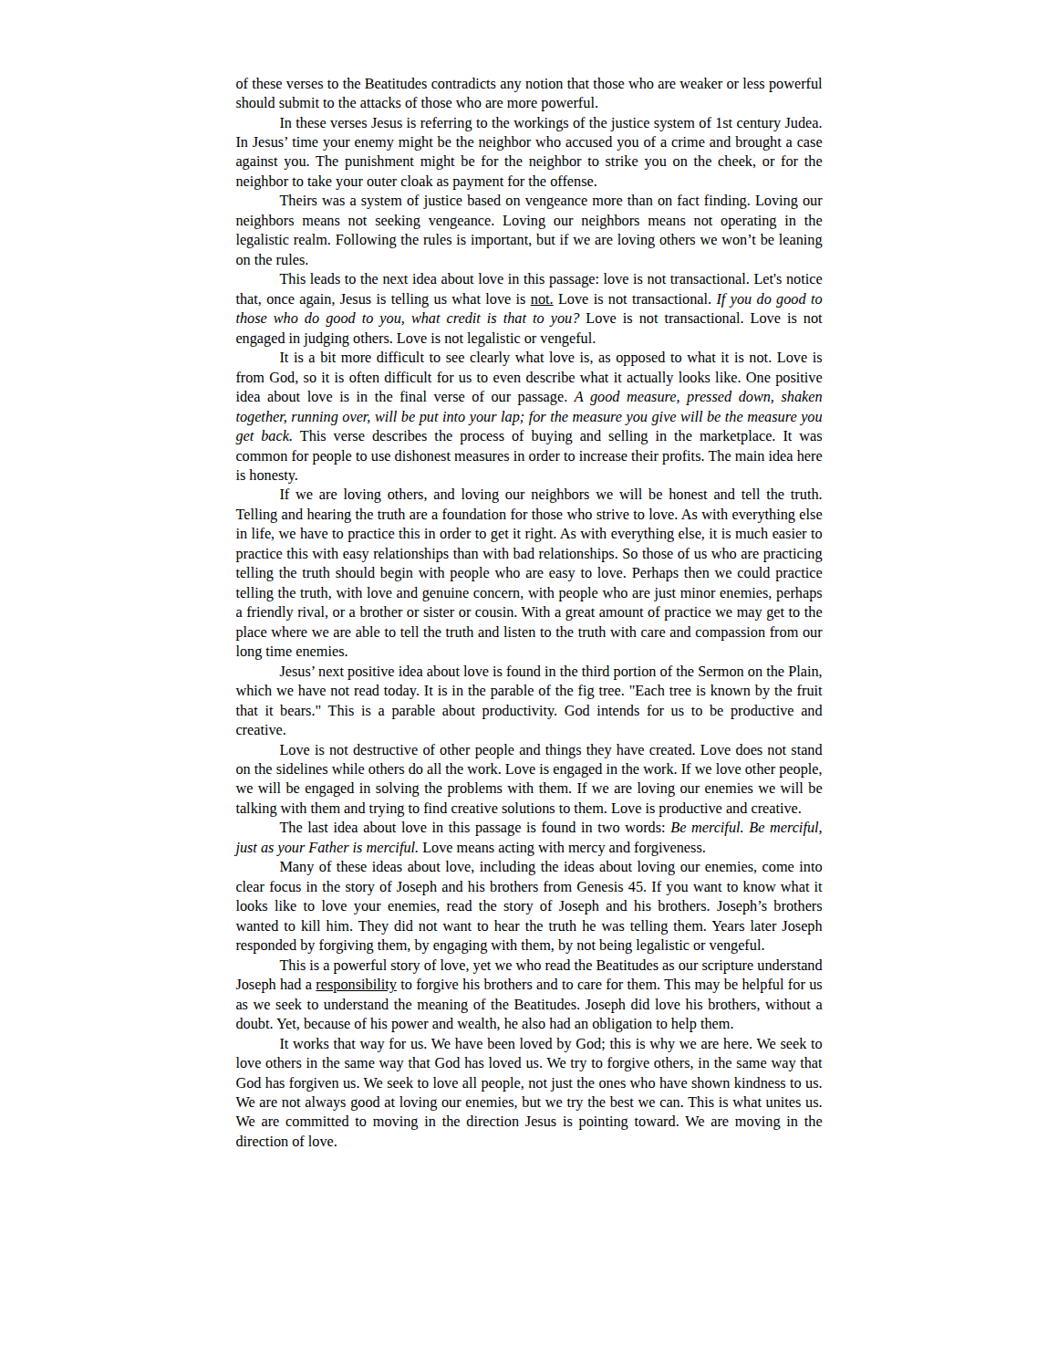of these verses to the Beatitudes contradicts any notion that those who are weaker or less powerful should submit to the attacks of those who are more powerful.
In these verses Jesus is referring to the workings of the justice system of 1st century Judea. In Jesus’ time your enemy might be the neighbor who accused you of a crime and brought a case against you. The punishment might be for the neighbor to strike you on the cheek, or for the neighbor to take your outer cloak as payment for the offense.
Theirs was a system of justice based on vengeance more than on fact finding. Loving our neighbors means not seeking vengeance. Loving our neighbors means not operating in the legalistic realm. Following the rules is important, but if we are loving others we won’t be leaning on the rules.
This leads to the next idea about love in this passage: love is not transactional. Let's notice that, once again, Jesus is telling us what love is not. Love is not transactional. If you do good to those who do good to you, what credit is that to you? Love is not transactional. Love is not engaged in judging others. Love is not legalistic or vengeful.
It is a bit more difficult to see clearly what love is, as opposed to what it is not. Love is from God, so it is often difficult for us to even describe what it actually looks like. One positive idea about love is in the final verse of our passage. A good measure, pressed down, shaken together, running over, will be put into your lap; for the measure you give will be the measure you get back. This verse describes the process of buying and selling in the marketplace. It was common for people to use dishonest measures in order to increase their profits. The main idea here is honesty.
If we are loving others, and loving our neighbors we will be honest and tell the truth. Telling and hearing the truth are a foundation for those who strive to love. As with everything else in life, we have to practice this in order to get it right. As with everything else, it is much easier to practice this with easy relationships than with bad relationships. So those of us who are practicing telling the truth should begin with people who are easy to love. Perhaps then we could practice telling the truth, with love and genuine concern, with people who are just minor enemies, perhaps a friendly rival, or a brother or sister or cousin. With a great amount of practice we may get to the place where we are able to tell the truth and listen to the truth with care and compassion from our long time enemies.
Jesus’ next positive idea about love is found in the third portion of the Sermon on the Plain, which we have not read today. It is in the parable of the fig tree. "Each tree is known by the fruit that it bears." This is a parable about productivity. God intends for us to be productive and creative.
Love is not destructive of other people and things they have created. Love does not stand on the sidelines while others do all the work. Love is engaged in the work. If we love other people, we will be engaged in solving the problems with them. If we are loving our enemies we will be talking with them and trying to find creative solutions to them. Love is productive and creative.
The last idea about love in this passage is found in two words: Be merciful. Be merciful, just as your Father is merciful. Love means acting with mercy and forgiveness.
Many of these ideas about love, including the ideas about loving our enemies, come into clear focus in the story of Joseph and his brothers from Genesis 45. If you want to know what it looks like to love your enemies, read the story of Joseph and his brothers. Joseph’s brothers wanted to kill him. They did not want to hear the truth he was telling them. Years later Joseph responded by forgiving them, by engaging with them, by not being legalistic or vengeful.
This is a powerful story of love, yet we who read the Beatitudes as our scripture understand Joseph had a responsibility to forgive his brothers and to care for them. This may be helpful for us as we seek to understand the meaning of the Beatitudes. Joseph did love his brothers, without a doubt. Yet, because of his power and wealth, he also had an obligation to help them.
It works that way for us. We have been loved by God; this is why we are here. We seek to love others in the same way that God has loved us. We try to forgive others, in the same way that God has forgiven us. We seek to love all people, not just the ones who have shown kindness to us. We are not always good at loving our enemies, but we try the best we can. This is what unites us. We are committed to moving in the direction Jesus is pointing toward. We are moving in the direction of love.